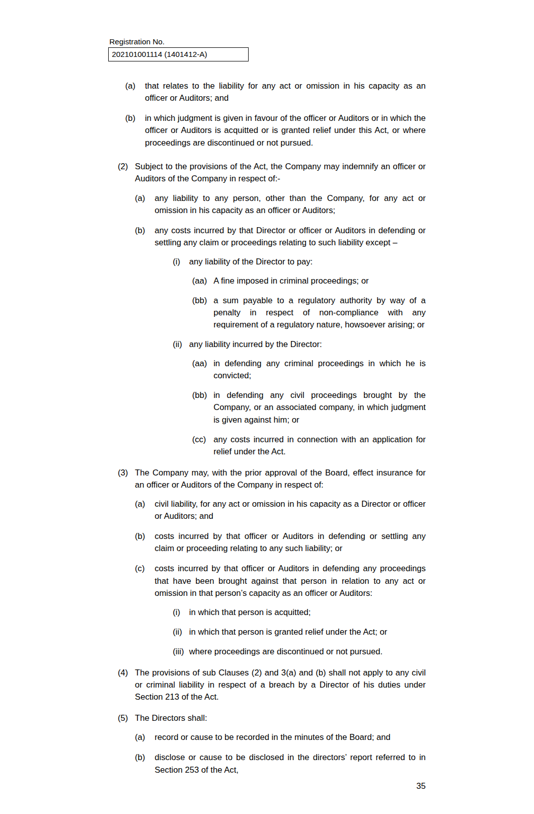Registration No.
202101001114 (1401412-A)
(a) that relates to the liability for any act or omission in his capacity as an officer or Auditors; and
(b) in which judgment is given in favour of the officer or Auditors or in which the officer or Auditors is acquitted or is granted relief under this Act, or where proceedings are discontinued or not pursued.
(2) Subject to the provisions of the Act, the Company may indemnify an officer or Auditors of the Company in respect of:-
(a) any liability to any person, other than the Company, for any act or omission in his capacity as an officer or Auditors;
(b) any costs incurred by that Director or officer or Auditors in defending or settling any claim or proceedings relating to such liability except –
(i) any liability of the Director to pay:
(aa) A fine imposed in criminal proceedings; or
(bb) a sum payable to a regulatory authority by way of a penalty in respect of non-compliance with any requirement of a regulatory nature, howsoever arising; or
(ii) any liability incurred by the Director:
(aa) in defending any criminal proceedings in which he is convicted;
(bb) in defending any civil proceedings brought by the Company, or an associated company, in which judgment is given against him; or
(cc) any costs incurred in connection with an application for relief under the Act.
(3) The Company may, with the prior approval of the Board, effect insurance for an officer or Auditors of the Company in respect of:
(a) civil liability, for any act or omission in his capacity as a Director or officer or Auditors; and
(b) costs incurred by that officer or Auditors in defending or settling any claim or proceeding relating to any such liability; or
(c) costs incurred by that officer or Auditors in defending any proceedings that have been brought against that person in relation to any act or omission in that person’s capacity as an officer or Auditors:
(i) in which that person is acquitted;
(ii) in which that person is granted relief under the Act; or
(iii) where proceedings are discontinued or not pursued.
(4) The provisions of sub Clauses (2) and 3(a) and (b) shall not apply to any civil or criminal liability in respect of a breach by a Director of his duties under Section 213 of the Act.
(5) The Directors shall:
(a) record or cause to be recorded in the minutes of the Board; and
(b) disclose or cause to be disclosed in the directors’ report referred to in Section 253 of the Act,
35